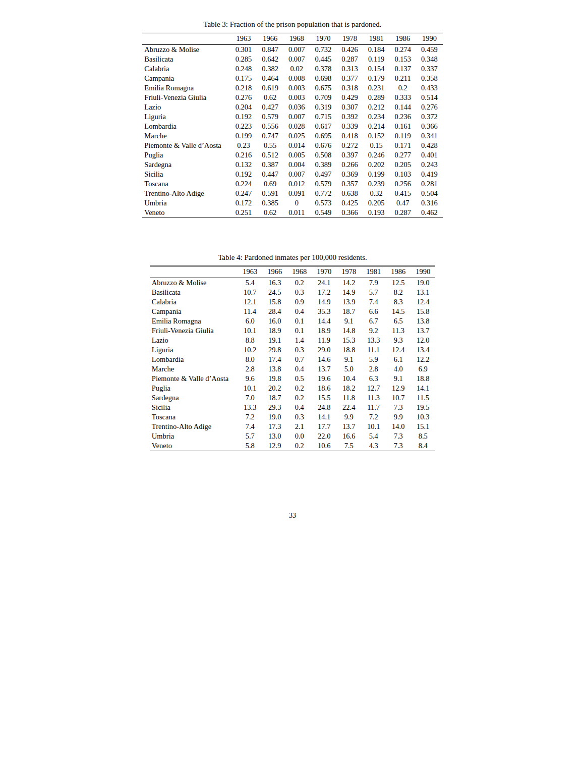Table 3: Fraction of the prison population that is pardoned.
| | 1963 | 1966 | 1968 | 1970 | 1978 | 1981 | 1986 | 1990 |
| --- | --- | --- | --- | --- | --- | --- | --- | --- |
| Abruzzo & Molise | 0.301 | 0.847 | 0.007 | 0.732 | 0.426 | 0.184 | 0.274 | 0.459 |
| Basilicata | 0.285 | 0.642 | 0.007 | 0.445 | 0.287 | 0.119 | 0.153 | 0.348 |
| Calabria | 0.248 | 0.382 | 0.02 | 0.378 | 0.313 | 0.154 | 0.137 | 0.337 |
| Campania | 0.175 | 0.464 | 0.008 | 0.698 | 0.377 | 0.179 | 0.211 | 0.358 |
| Emilia Romagna | 0.218 | 0.619 | 0.003 | 0.675 | 0.318 | 0.231 | 0.2 | 0.433 |
| Friuli-Venezia Giulia | 0.276 | 0.62 | 0.003 | 0.709 | 0.429 | 0.289 | 0.333 | 0.514 |
| Lazio | 0.204 | 0.427 | 0.036 | 0.319 | 0.307 | 0.212 | 0.144 | 0.276 |
| Liguria | 0.192 | 0.579 | 0.007 | 0.715 | 0.392 | 0.234 | 0.236 | 0.372 |
| Lombardia | 0.223 | 0.556 | 0.028 | 0.617 | 0.339 | 0.214 | 0.161 | 0.366 |
| Marche | 0.199 | 0.747 | 0.025 | 0.695 | 0.418 | 0.152 | 0.119 | 0.341 |
| Piemonte & Valle d’Aosta | 0.23 | 0.55 | 0.014 | 0.676 | 0.272 | 0.15 | 0.171 | 0.428 |
| Puglia | 0.216 | 0.512 | 0.005 | 0.508 | 0.397 | 0.246 | 0.277 | 0.401 |
| Sardegna | 0.132 | 0.387 | 0.004 | 0.389 | 0.266 | 0.202 | 0.205 | 0.243 |
| Sicilia | 0.192 | 0.447 | 0.007 | 0.497 | 0.369 | 0.199 | 0.103 | 0.419 |
| Toscana | 0.224 | 0.69 | 0.012 | 0.579 | 0.357 | 0.239 | 0.256 | 0.281 |
| Trentino-Alto Adige | 0.247 | 0.591 | 0.091 | 0.772 | 0.638 | 0.32 | 0.415 | 0.504 |
| Umbria | 0.172 | 0.385 | 0 | 0.573 | 0.425 | 0.205 | 0.47 | 0.316 |
| Veneto | 0.251 | 0.62 | 0.011 | 0.549 | 0.366 | 0.193 | 0.287 | 0.462 |
Table 4: Pardoned inmates per 100,000 residents.
| | 1963 | 1966 | 1968 | 1970 | 1978 | 1981 | 1986 | 1990 |
| --- | --- | --- | --- | --- | --- | --- | --- | --- |
| Abruzzo & Molise | 5.4 | 16.3 | 0.2 | 24.1 | 14.2 | 7.9 | 12.5 | 19.0 |
| Basilicata | 10.7 | 24.5 | 0.3 | 17.2 | 14.9 | 5.7 | 8.2 | 13.1 |
| Calabria | 12.1 | 15.8 | 0.9 | 14.9 | 13.9 | 7.4 | 8.3 | 12.4 |
| Campania | 11.4 | 28.4 | 0.4 | 35.3 | 18.7 | 6.6 | 14.5 | 15.8 |
| Emilia Romagna | 6.0 | 16.0 | 0.1 | 14.4 | 9.1 | 6.7 | 6.5 | 13.8 |
| Friuli-Venezia Giulia | 10.1 | 18.9 | 0.1 | 18.9 | 14.8 | 9.2 | 11.3 | 13.7 |
| Lazio | 8.8 | 19.1 | 1.4 | 11.9 | 15.3 | 13.3 | 9.3 | 12.0 |
| Liguria | 10.2 | 29.8 | 0.3 | 29.0 | 18.8 | 11.1 | 12.4 | 13.4 |
| Lombardia | 8.0 | 17.4 | 0.7 | 14.6 | 9.1 | 5.9 | 6.1 | 12.2 |
| Marche | 2.8 | 13.8 | 0.4 | 13.7 | 5.0 | 2.8 | 4.0 | 6.9 |
| Piemonte & Valle d’Aosta | 9.6 | 19.8 | 0.5 | 19.6 | 10.4 | 6.3 | 9.1 | 18.8 |
| Puglia | 10.1 | 20.2 | 0.2 | 18.6 | 18.2 | 12.7 | 12.9 | 14.1 |
| Sardegna | 7.0 | 18.7 | 0.2 | 15.5 | 11.8 | 11.3 | 10.7 | 11.5 |
| Sicilia | 13.3 | 29.3 | 0.4 | 24.8 | 22.4 | 11.7 | 7.3 | 19.5 |
| Toscana | 7.2 | 19.0 | 0.3 | 14.1 | 9.9 | 7.2 | 9.9 | 10.3 |
| Trentino-Alto Adige | 7.4 | 17.3 | 2.1 | 17.7 | 13.7 | 10.1 | 14.0 | 15.1 |
| Umbria | 5.7 | 13.0 | 0.0 | 22.0 | 16.6 | 5.4 | 7.3 | 8.5 |
| Veneto | 5.8 | 12.9 | 0.2 | 10.6 | 7.5 | 4.3 | 7.3 | 8.4 |
33